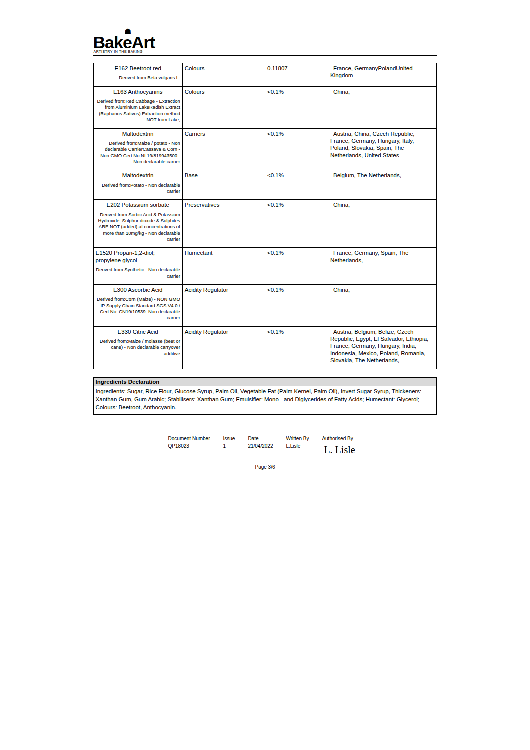Bake☗Art
ARTISTRY IN THE BAKING
| E162 Beetroot red Derived from:Beta vulgaris L. | Colours | 0.11807 | France, GermanyPolandUnited Kingdom |
| E163 Anthocyanins Derived from:Red Cabbage - Extraction from Aluminium LakeRadish Extract (Raphanus Sativus) Extraction method NOT from Lake, | Colours | <0.1% | China, |
| Maltodextrin Derived from:Maize / potato - Non declarable CarrierCassava & Corn - Non GMO Cert No NL19/819943500 - Non declarable carrier | Carriers | <0.1% | Austria, China, Czech Republic, France, Germany, Hungary, Italy, Poland, Slovakia, Spain, The Netherlands, United States |
| Maltodextrin Derived from:Potato - Non declarable carrier | Base | <0.1% | Belgium, The Netherlands, |
| E202 Potassium sorbate Derived from:Sorbic Acid & Potassium Hydroxide. Sulphur dioxide & Sulphites ARE NOT (added) at concentrations of more than 10mg/kg - Non declarable carrier | Preservatives | <0.1% | China, |
| E1520 Propan-1,2-diol; propylene glycol Derived from:Synthetic - Non declarable carrier | Humectant | <0.1% | France, Germany, Spain, The Netherlands, |
| E300 Ascorbic Acid Derived from:Corn (Maize) - NON GMO IP Supply Chain Standard SGS V4.0 / Cert No. CN19/10539. Non declarable carrier | Acidity Regulator | <0.1% | China, |
| E330 Citric Acid Derived from:Maize / molasse (beet or cane) - Non declarable carryover additive | Acidity Regulator | <0.1% | Austria, Belgium, Belize, Czech Republic, Egypt, El Salvador, Ethiopia, France, Germany, Hungary, India, Indonesia, Mexico, Poland, Romania, Slovakia, The Netherlands, |
Ingredients Declaration
Ingredients: Sugar, Rice Flour, Glucose Syrup, Palm Oil, Vegetable Fat (Palm Kernel, Palm Oil), Invert Sugar Syrup, Thickeners: Xanthan Gum, Gum Arabic; Stabilisers: Xanthan Gum; Emulsifier: Mono - and Diglycerides of Fatty Acids; Humectant: Glycerol; Colours: Beetroot, Anthocyanin.
| Document Number | Issue | Date | Written By | Authorised By |
| QP18023 | 1 | 21/04/2022 | L.Lisle | L. Lisle |
Page 3/6